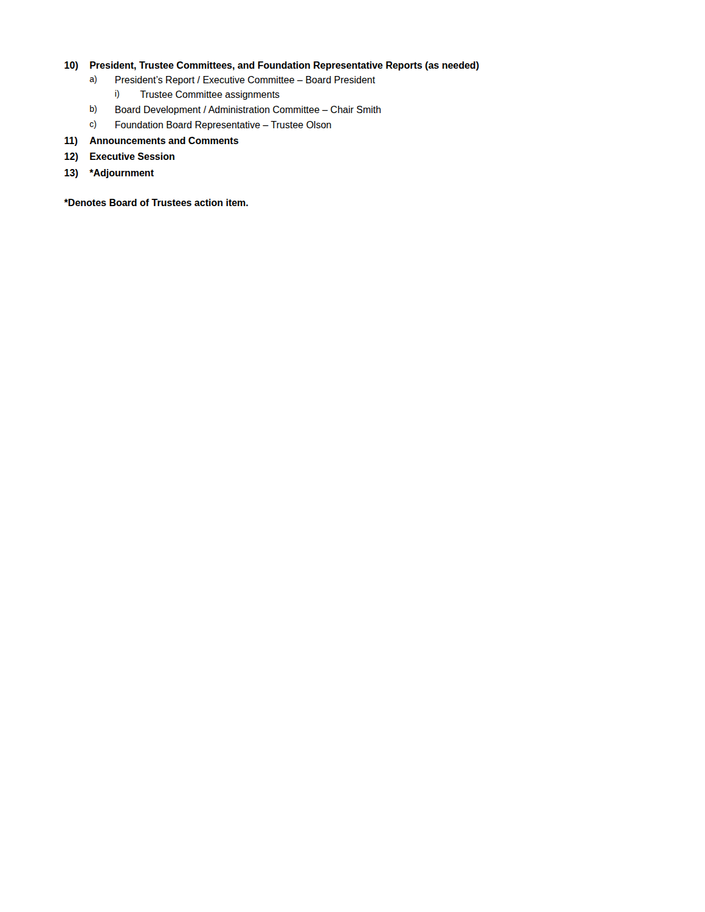10) President, Trustee Committees, and Foundation Representative Reports (as needed)
a) President’s Report / Executive Committee – Board President
i) Trustee Committee assignments
b) Board Development / Administration Committee – Chair Smith
c) Foundation Board Representative – Trustee Olson
11) Announcements and Comments
12) Executive Session
13)*Adjournment
*Denotes Board of Trustees action item.